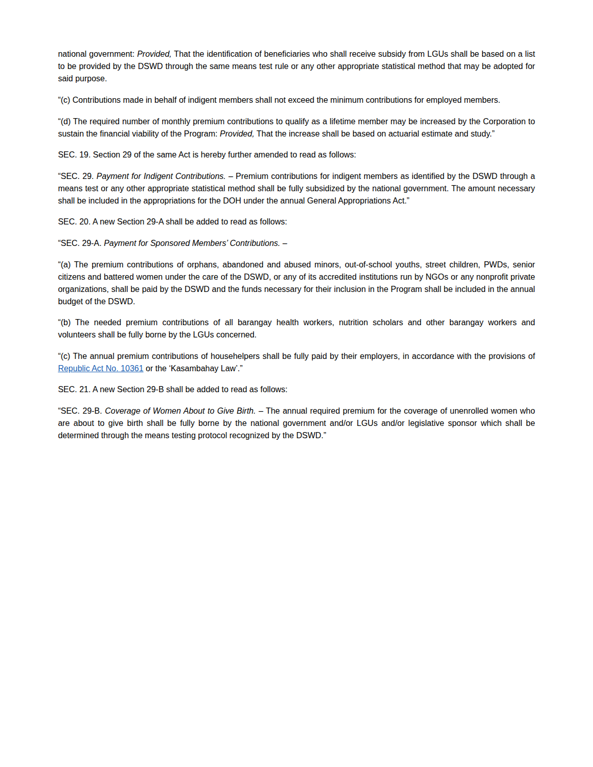national government: Provided, That the identification of beneficiaries who shall receive subsidy from LGUs shall be based on a list to be provided by the DSWD through the same means test rule or any other appropriate statistical method that may be adopted for said purpose.
“(c) Contributions made in behalf of indigent members shall not exceed the minimum contributions for employed members.
“(d) The required number of monthly premium contributions to qualify as a lifetime member may be increased by the Corporation to sustain the financial viability of the Program: Provided, That the increase shall be based on actuarial estimate and study.”
SEC. 19. Section 29 of the same Act is hereby further amended to read as follows:
“SEC. 29. Payment for Indigent Contributions. – Premium contributions for indigent members as identified by the DSWD through a means test or any other appropriate statistical method shall be fully subsidized by the national government. The amount necessary shall be included in the appropriations for the DOH under the annual General Appropriations Act.”
SEC. 20. A new Section 29-A shall be added to read as follows:
“SEC. 29-A. Payment for Sponsored Members’ Contributions. –
“(a) The premium contributions of orphans, abandoned and abused minors, out-of-school youths, street children, PWDs, senior citizens and battered women under the care of the DSWD, or any of its accredited institutions run by NGOs or any nonprofit private organizations, shall be paid by the DSWD and the funds necessary for their inclusion in the Program shall be included in the annual budget of the DSWD.
“(b) The needed premium contributions of all barangay health workers, nutrition scholars and other barangay workers and volunteers shall be fully borne by the LGUs concerned.
“(c) The annual premium contributions of househelpers shall be fully paid by their employers, in accordance with the provisions of Republic Act No. 10361 or the ‘Kasambahay Law’.”
SEC. 21. A new Section 29-B shall be added to read as follows:
“SEC. 29-B. Coverage of Women About to Give Birth. – The annual required premium for the coverage of unenrolled women who are about to give birth shall be fully borne by the national government and/or LGUs and/or legislative sponsor which shall be determined through the means testing protocol recognized by the DSWD.”